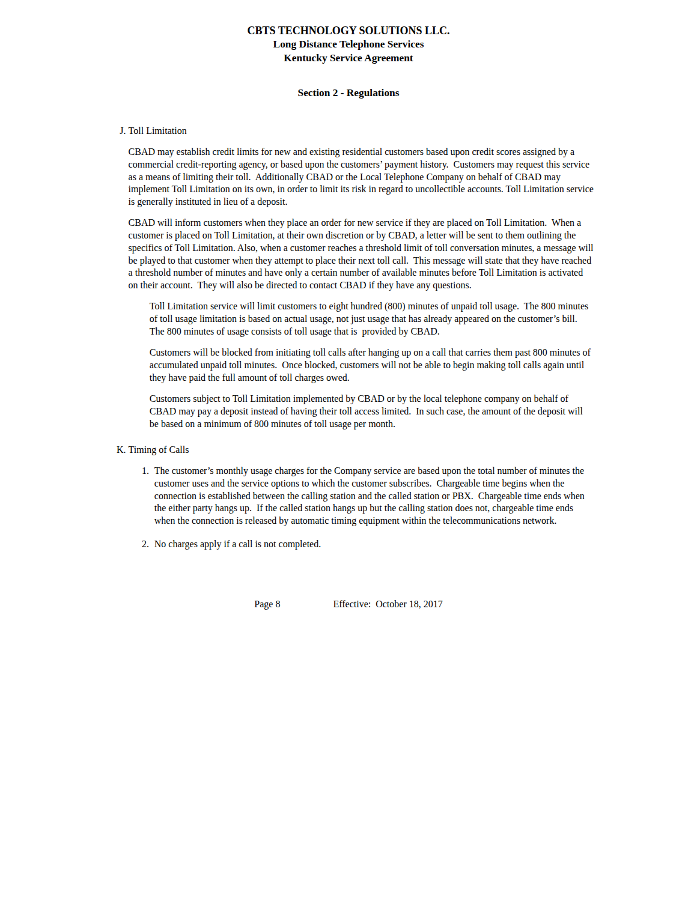CBTS TECHNOLOGY SOLUTIONS LLC.
Long Distance Telephone Services
Kentucky Service Agreement
Section 2 - Regulations
Toll Limitation
CBAD may establish credit limits for new and existing residential customers based upon credit scores assigned by a commercial credit-reporting agency, or based upon the customers’ payment history. Customers may request this service as a means of limiting their toll. Additionally CBAD or the Local Telephone Company on behalf of CBAD may implement Toll Limitation on its own, in order to limit its risk in regard to uncollectible accounts. Toll Limitation service is generally instituted in lieu of a deposit.
CBAD will inform customers when they place an order for new service if they are placed on Toll Limitation. When a customer is placed on Toll Limitation, at their own discretion or by CBAD, a letter will be sent to them outlining the specifics of Toll Limitation. Also, when a customer reaches a threshold limit of toll conversation minutes, a message will be played to that customer when they attempt to place their next toll call. This message will state that they have reached a threshold number of minutes and have only a certain number of available minutes before Toll Limitation is activated on their account. They will also be directed to contact CBAD if they have any questions.
Toll Limitation service will limit customers to eight hundred (800) minutes of unpaid toll usage. The 800 minutes of toll usage limitation is based on actual usage, not just usage that has already appeared on the customer’s bill. The 800 minutes of usage consists of toll usage that is provided by CBAD.
Customers will be blocked from initiating toll calls after hanging up on a call that carries them past 800 minutes of accumulated unpaid toll minutes. Once blocked, customers will not be able to begin making toll calls again until they have paid the full amount of toll charges owed.
Customers subject to Toll Limitation implemented by CBAD or by the local telephone company on behalf of CBAD may pay a deposit instead of having their toll access limited. In such case, the amount of the deposit will be based on a minimum of 800 minutes of toll usage per month.
Timing of Calls
The customer’s monthly usage charges for the Company service are based upon the total number of minutes the customer uses and the service options to which the customer subscribes. Chargeable time begins when the connection is established between the calling station and the called station or PBX. Chargeable time ends when the either party hangs up. If the called station hangs up but the calling station does not, chargeable time ends when the connection is released by automatic timing equipment within the telecommunications network.
No charges apply if a call is not completed.
Page 8 Effective: October 18, 2017